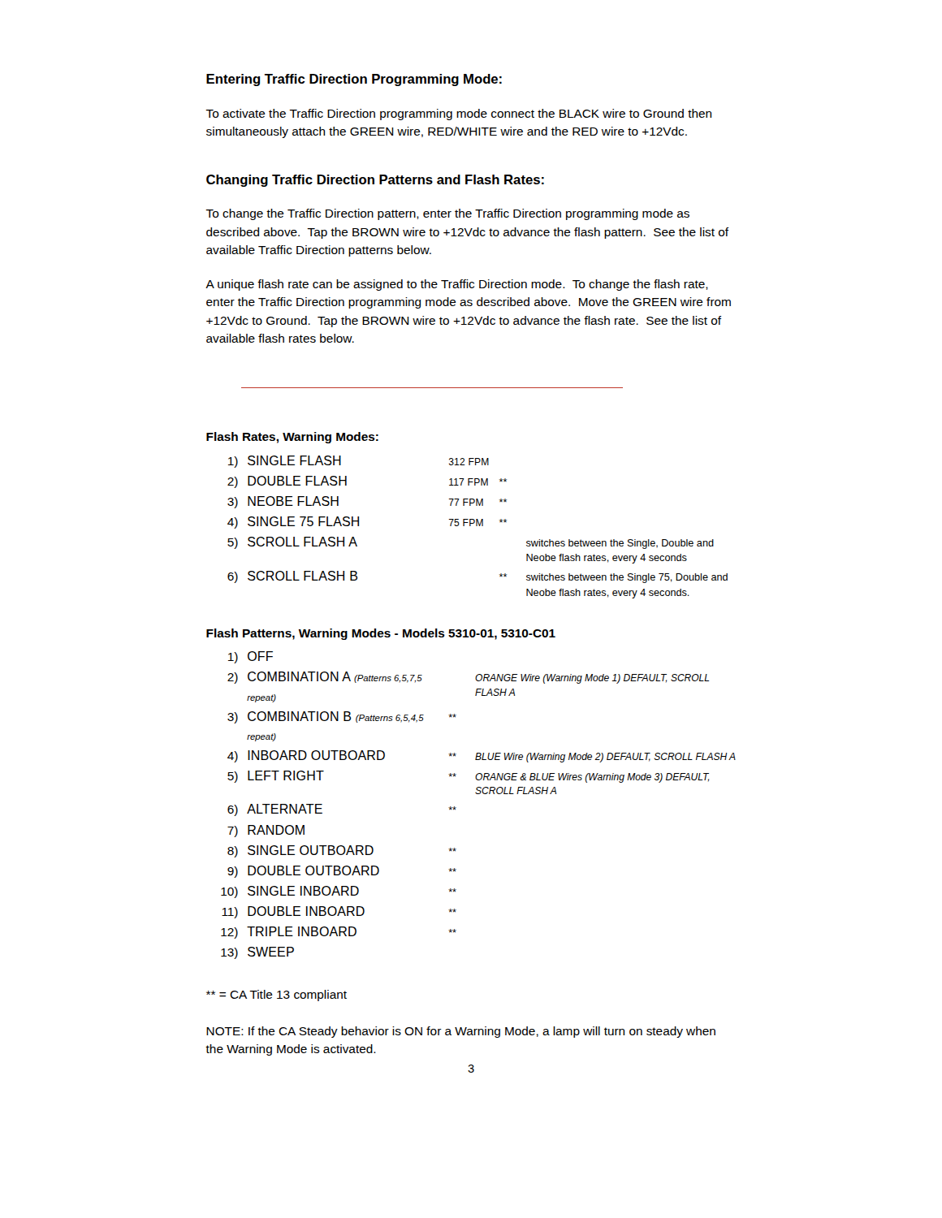Entering Traffic Direction Programming Mode:
To activate the Traffic Direction programming mode connect the BLACK wire to Ground then simultaneously attach the GREEN wire, RED/WHITE wire and the RED wire to +12Vdc.
Changing Traffic Direction Patterns and Flash Rates:
To change the Traffic Direction pattern, enter the Traffic Direction programming mode as described above. Tap the BROWN wire to +12Vdc to advance the flash pattern. See the list of available Traffic Direction patterns below.
A unique flash rate can be assigned to the Traffic Direction mode. To change the flash rate, enter the Traffic Direction programming mode as described above. Move the GREEN wire from +12Vdc to Ground. Tap the BROWN wire to +12Vdc to advance the flash rate. See the list of available flash rates below.
Flash Rates, Warning Modes:
SINGLE FLASH 312 FPM
DOUBLE FLASH 117 FPM**
NEOBE FLASH 77 FPM**
SINGLE 75 FLASH 75 FPM**
SCROLL FLASH A switches between the Single, Double and Neobe flash rates, every 4 seconds
SCROLL FLASH B **switches between the Single 75, Double and Neobe flash rates, every 4 seconds.
Flash Patterns, Warning Modes - Models 5310-01, 5310-C01
OFF
COMBINATION A (Patterns 6,5,7,5 repeat) ORANGE Wire (Warning Mode 1) DEFAULT, SCROLL FLASH A
COMBINATION B (Patterns 6,5,4,5 repeat)**
INBOARD OUTBOARD**BLUE Wire (Warning Mode 2) DEFAULT, SCROLL FLASH A
LEFT RIGHT**ORANGE & BLUE Wires (Warning Mode 3) DEFAULT, SCROLL FLASH A
ALTERNATE**
RANDOM
SINGLE OUTBOARD**
DOUBLE OUTBOARD**
SINGLE INBOARD**
DOUBLE INBOARD**
TRIPLE INBOARD**
SWEEP
** = CA Title 13 compliant
NOTE: If the CA Steady behavior is ON for a Warning Mode, a lamp will turn on steady when the Warning Mode is activated.
3